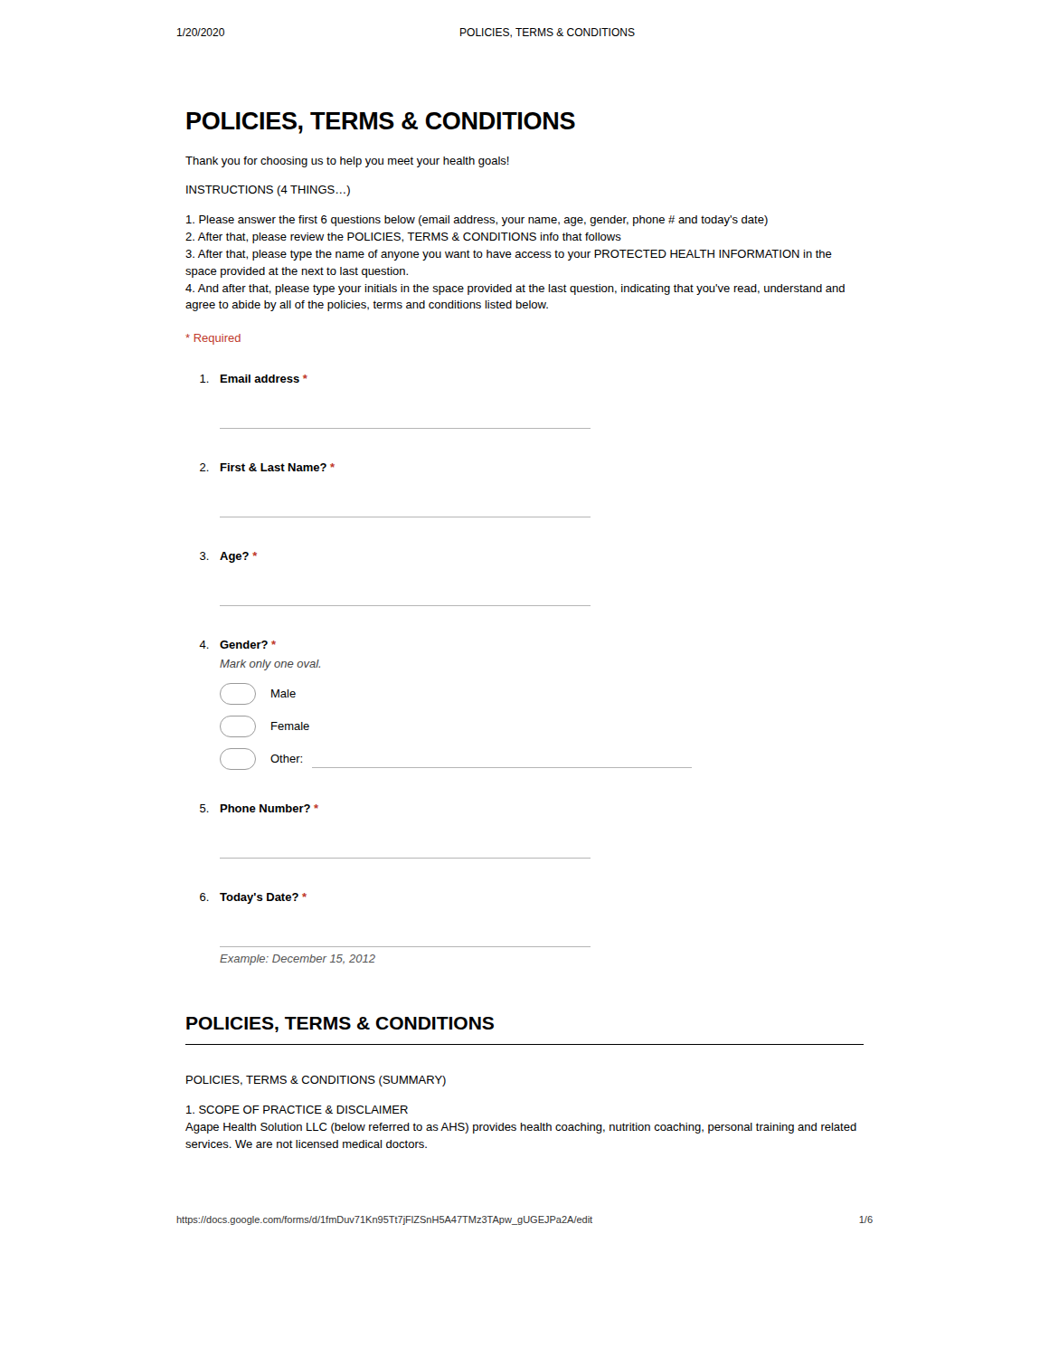1/20/2020
POLICIES, TERMS & CONDITIONS
POLICIES, TERMS & CONDITIONS
Thank you for choosing us to help you meet your health goals!
INSTRUCTIONS (4 THINGS…)
1. Please answer the first 6 questions below (email address, your name, age, gender, phone # and today's date)
2. After that, please review the POLICIES, TERMS & CONDITIONS info that follows
3. After that, please type the name of anyone you want to have access to your PROTECTED HEALTH INFORMATION in the space provided at the next to last question.
4. And after that, please type your initials in the space provided at the last question, indicating that you've read, understand and agree to abide by all of the policies, terms and conditions listed below.
* Required
Email address *
First & Last Name? *
Age? *
Gender? *
Mark only one oval.
Male
Female
Other:
Phone Number? *
Today's Date? *
Example: December 15, 2012
POLICIES, TERMS & CONDITIONS
POLICIES, TERMS & CONDITIONS (SUMMARY)
1. SCOPE OF PRACTICE & DISCLAIMER
Agape Health Solution LLC (below referred to as AHS) provides health coaching, nutrition coaching, personal training and related services. We are not licensed medical doctors.
https://docs.google.com/forms/d/1fmDuv71Kn95Tt7jFlZSnH5A47TMz3TApw_gUGEJPa2A/edit
1/6